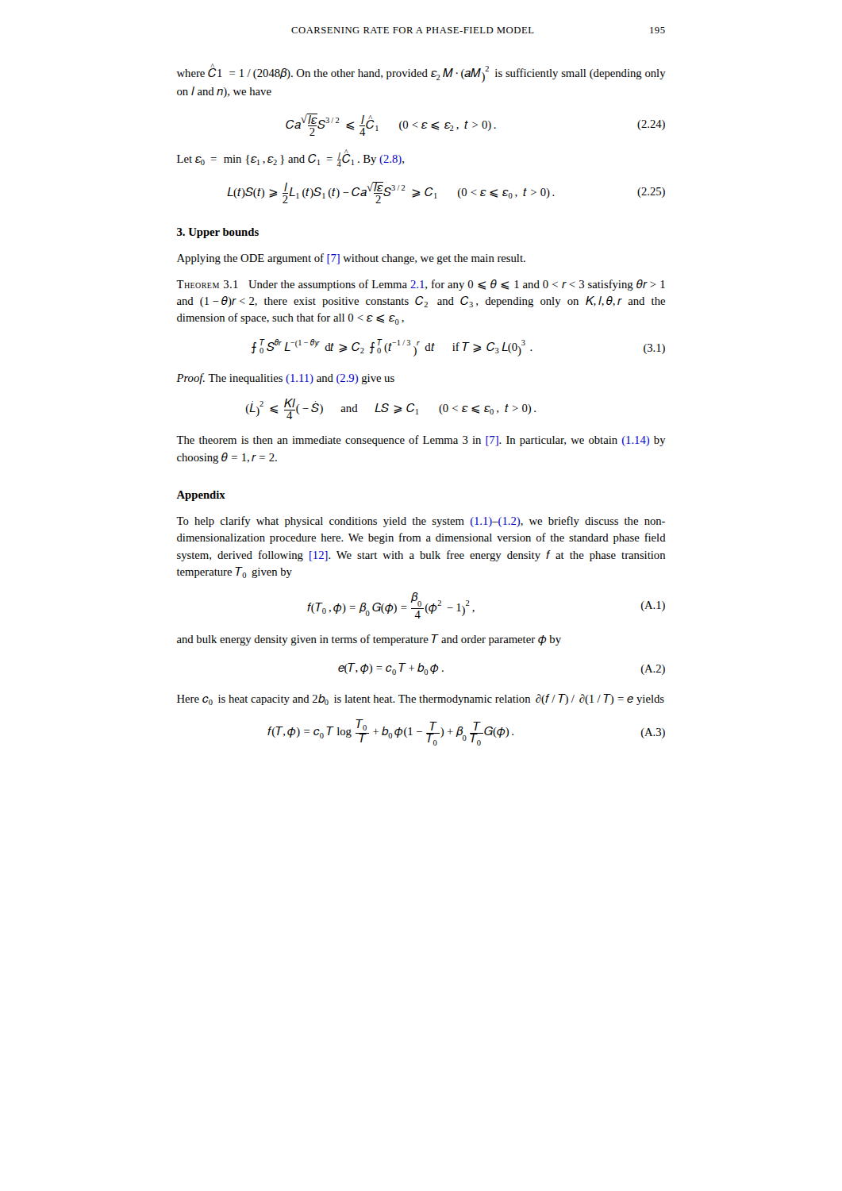COARSENING RATE FOR A PHASE-FIELD MODEL 195
where C^1 =1/(2048β). On the other hand, provided ε2M·(aM)2 is sufficiently small (depending only on l and n), we have
Ca lε2 S3/2 ⩽ l4 C^1 (0<ε⩽ε2,t>0).
(2.24)
Let ε0=min{ε1,ε2} and C1=l4C^1. By (2.8),
L(t)S(t) ⩾ l2 L1(t) S1(t) − Ca lε2 S3/2 ⩾ C1 (0<ε⩽ε0,t>0).
(2.25)
3. Upper bounds
Applying the ODE argument of [7] without change, we get the main result.
Theorem 3.1 Under the assumptions of Lemma 2.1, for any 0⩽θ⩽1 and 0<r<3 satisfying θr>1 and (1−θ)r<2, there exist positive constants C2 and C3, depending only on K,l,θ,r and the dimension of space, such that for all 0<ε⩽ε0,
⨍ 0T Sθr L−(1−θ)r dt ⩾ C2 ⨍ 0T (t−1/3)r dt if T⩾C3L(0)3.
(3.1)
Proof. The inequalities (1.11) and (2.9) give us
(L˙)2 ⩽ Kl4 (−S˙) and LS⩾C1 (0<ε⩽ε0,t>0).
The theorem is then an immediate consequence of Lemma 3 in [7]. In particular, we obtain (1.14) by choosing θ=1,r=2.
Appendix
To help clarify what physical conditions yield the system (1.1)–(1.2), we briefly discuss the non-dimensionalization procedure here. We begin from a dimensional version of the standard phase field system, derived following [12]. We start with a bulk free energy density f at the phase transition temperature T0 given by
f(T0,ϕ) = β0G(ϕ) = β04 (ϕ2−1)2,
(A.1)
and bulk energy density given in terms of temperature T and order parameter ϕ by
e(T,ϕ) = c0T + b0ϕ.
(A.2)
Here c0 is heat capacity and 2b0 is latent heat. The thermodynamic relation ∂(f/T)/∂(1/T)=e yields
f(T,ϕ) = c0Tlog T0T + b0ϕ (1−TT0) + β0 TT0 G(ϕ).
(A.3)